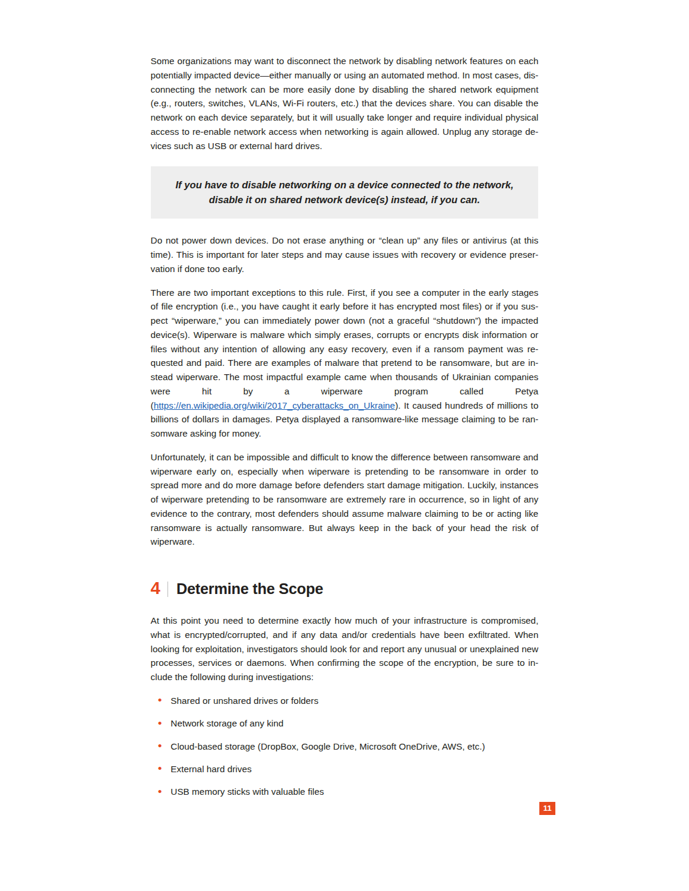Some organizations may want to disconnect the network by disabling network features on each potentially impacted device—either manually or using an automated method. In most cases, disconnecting the network can be more easily done by disabling the shared network equipment (e.g., routers, switches, VLANs, Wi-Fi routers, etc.) that the devices share. You can disable the network on each device separately, but it will usually take longer and require individual physical access to re-enable network access when networking is again allowed. Unplug any storage devices such as USB or external hard drives.
If you have to disable networking on a device connected to the network,
disable it on shared network device(s) instead, if you can.
Do not power down devices. Do not erase anything or “clean up” any files or antivirus (at this time). This is important for later steps and may cause issues with recovery or evidence preservation if done too early.
There are two important exceptions to this rule. First, if you see a computer in the early stages of file encryption (i.e., you have caught it early before it has encrypted most files) or if you suspect “wiperware,” you can immediately power down (not a graceful “shutdown”) the impacted device(s). Wiperware is malware which simply erases, corrupts or encrypts disk information or files without any intention of allowing any easy recovery, even if a ransom payment was requested and paid. There are examples of malware that pretend to be ransomware, but are instead wiperware. The most impactful example came when thousands of Ukrainian companies were hit by a wiperware program called Petya (https://en.wikipedia.org/wiki/2017_cyberattacks_on_Ukraine). It caused hundreds of millions to billions of dollars in damages. Petya displayed a ransomware-like message claiming to be ransomware asking for money.
Unfortunately, it can be impossible and difficult to know the difference between ransomware and wiperware early on, especially when wiperware is pretending to be ransomware in order to spread more and do more damage before defenders start damage mitigation. Luckily, instances of wiperware pretending to be ransomware are extremely rare in occurrence, so in light of any evidence to the contrary, most defenders should assume malware claiming to be or acting like ransomware is actually ransomware. But always keep in the back of your head the risk of wiperware.
4 Determine the Scope
At this point you need to determine exactly how much of your infrastructure is compromised, what is encrypted/corrupted, and if any data and/or credentials have been exfiltrated. When looking for exploitation, investigators should look for and report any unusual or unexplained new processes, services or daemons. When confirming the scope of the encryption, be sure to include the following during investigations:
Shared or unshared drives or folders
Network storage of any kind
Cloud-based storage (DropBox, Google Drive, Microsoft OneDrive, AWS, etc.)
External hard drives
USB memory sticks with valuable files
11